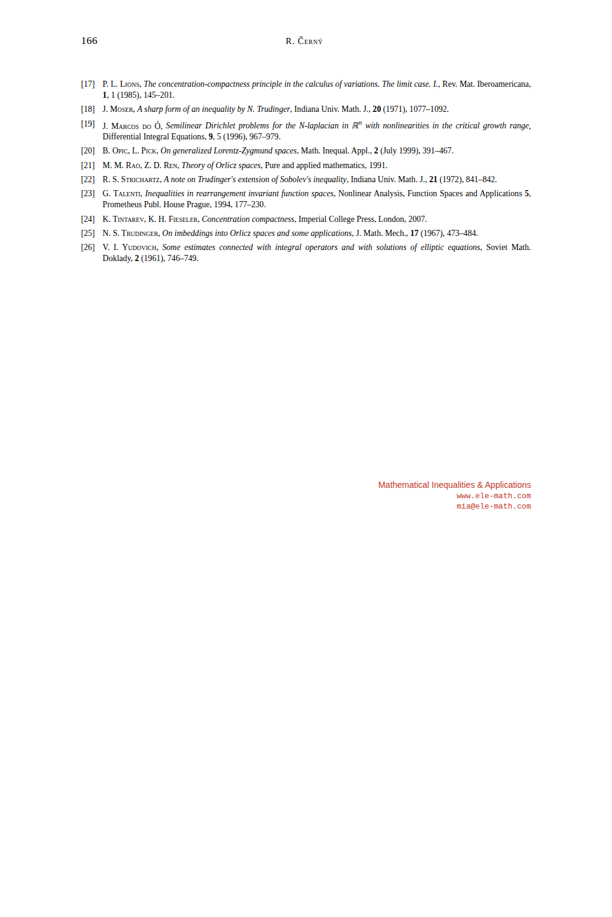166
R. Černý
[17] P. L. Lions, The concentration-compactness principle in the calculus of variations. The limit case. I., Rev. Mat. Iberoamericana, 1, 1 (1985), 145–201.
[18] J. Moser, A sharp form of an inequality by N. Trudinger, Indiana Univ. Math. J., 20 (1971), 1077–1092.
[19] J. Marcos do Ó, Semilinear Dirichlet problems for the N-laplacian in ℝn with nonlinearities in the critical growth range, Differential Integral Equations, 9, 5 (1996), 967–979.
[20] B. Opic, L. Pick, On generalized Lorentz-Zygmund spaces, Math. Inequal. Appl., 2 (July 1999), 391–467.
[21] M. M. Rao, Z. D. Ren, Theory of Orlicz spaces, Pure and applied mathematics, 1991.
[22] R. S. Strichartz, A note on Trudinger's extension of Sobolev's inequality, Indiana Univ. Math. J., 21 (1972), 841–842.
[23] G. Talenti, Inequalities in rearrangement invariant function spaces, Nonlinear Analysis, Function Spaces and Applications 5, Prometheus Publ. House Prague, 1994, 177–230.
[24] K. Tintarev, K. H. Fieseler, Concentration compactness, Imperial College Press, London, 2007.
[25] N. S. Trudinger, On imbeddings into Orlicz spaces and some applications, J. Math. Mech., 17 (1967), 473–484.
[26] V. I. Yudovich, Some estimates connected with integral operators and with solutions of elliptic equations, Soviet Math. Doklady, 2 (1961), 746–749.
Mathematical Inequalities & Applications
www.ele-math.com mia@ele-math.com